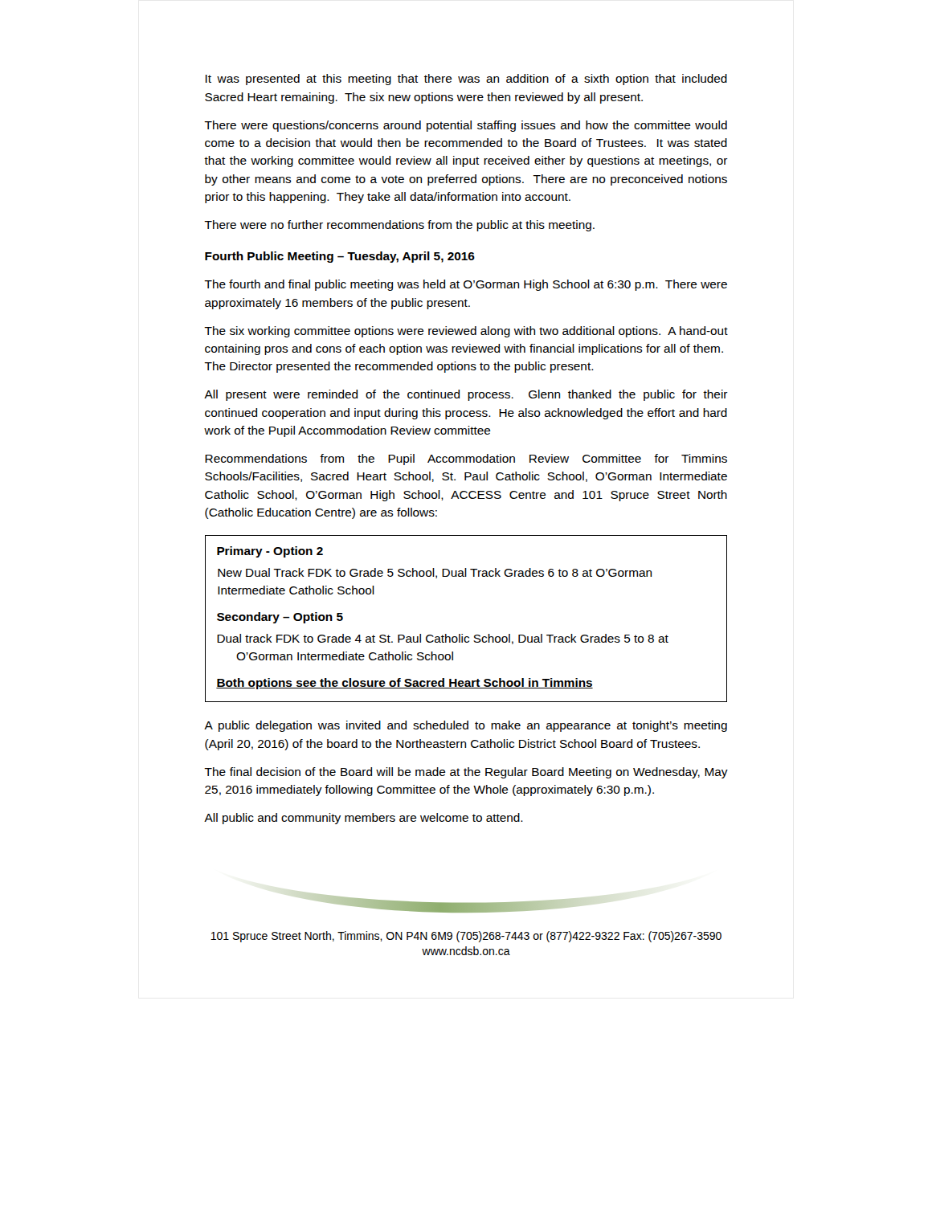It was presented at this meeting that there was an addition of a sixth option that included Sacred Heart remaining. The six new options were then reviewed by all present.
There were questions/concerns around potential staffing issues and how the committee would come to a decision that would then be recommended to the Board of Trustees. It was stated that the working committee would review all input received either by questions at meetings, or by other means and come to a vote on preferred options. There are no preconceived notions prior to this happening. They take all data/information into account.
There were no further recommendations from the public at this meeting.
Fourth Public Meeting – Tuesday, April 5, 2016
The fourth and final public meeting was held at O’Gorman High School at 6:30 p.m. There were approximately 16 members of the public present.
The six working committee options were reviewed along with two additional options. A hand-out containing pros and cons of each option was reviewed with financial implications for all of them. The Director presented the recommended options to the public present.
All present were reminded of the continued process. Glenn thanked the public for their continued cooperation and input during this process. He also acknowledged the effort and hard work of the Pupil Accommodation Review committee
Recommendations from the Pupil Accommodation Review Committee for Timmins Schools/Facilities, Sacred Heart School, St. Paul Catholic School, O’Gorman Intermediate Catholic School, O’Gorman High School, ACCESS Centre and 101 Spruce Street North (Catholic Education Centre) are as follows:
Primary - Option 2
New Dual Track FDK to Grade 5 School, Dual Track Grades 6 to 8 at O’Gorman Intermediate Catholic School
Secondary – Option 5
Dual track FDK to Grade 4 at St. Paul Catholic School, Dual Track Grades 5 to 8 at O’Gorman Intermediate Catholic School
Both options see the closure of Sacred Heart School in Timmins
A public delegation was invited and scheduled to make an appearance at tonight’s meeting (April 20, 2016) of the board to the Northeastern Catholic District School Board of Trustees.
The final decision of the Board will be made at the Regular Board Meeting on Wednesday, May 25, 2016 immediately following Committee of the Whole (approximately 6:30 p.m.).
All public and community members are welcome to attend.
101 Spruce Street North, Timmins, ON P4N 6M9 (705)268-7443 or (877)422-9322 Fax: (705)267-3590
www.ncdsb.on.ca